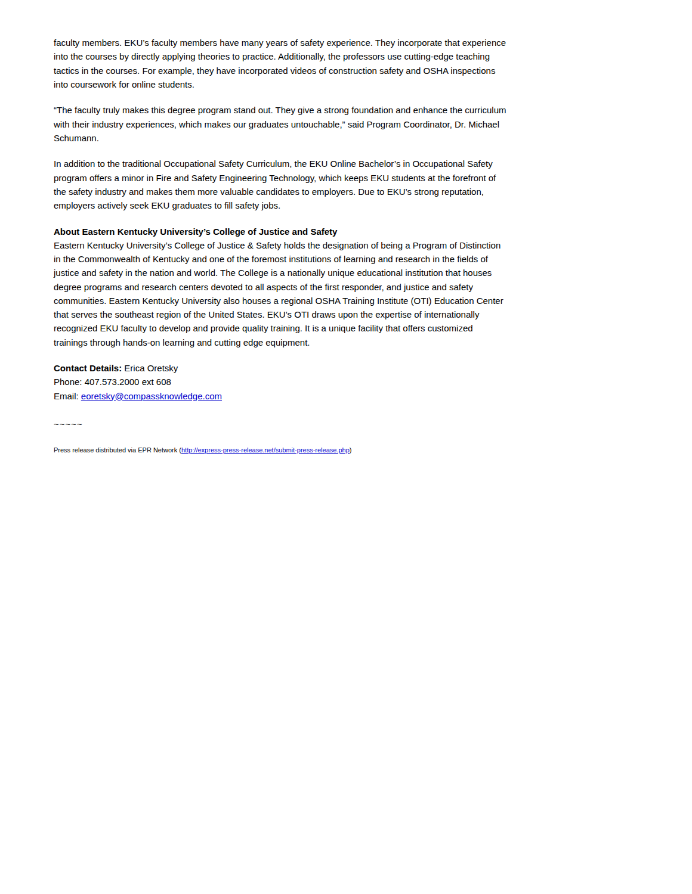faculty members. EKU’s faculty members have many years of safety experience. They incorporate that experience into the courses by directly applying theories to practice. Additionally, the professors use cutting-edge teaching tactics in the courses. For example, they have incorporated videos of construction safety and OSHA inspections into coursework for online students.
“The faculty truly makes this degree program stand out. They give a strong foundation and enhance the curriculum with their industry experiences, which makes our graduates untouchable,” said Program Coordinator, Dr. Michael Schumann.
In addition to the traditional Occupational Safety Curriculum, the EKU Online Bachelor’s in Occupational Safety program offers a minor in Fire and Safety Engineering Technology, which keeps EKU students at the forefront of the safety industry and makes them more valuable candidates to employers. Due to EKU’s strong reputation, employers actively seek EKU graduates to fill safety jobs.
About Eastern Kentucky University’s College of Justice and Safety
Eastern Kentucky University’s College of Justice & Safety holds the designation of being a Program of Distinction in the Commonwealth of Kentucky and one of the foremost institutions of learning and research in the fields of justice and safety in the nation and world. The College is a nationally unique educational institution that houses degree programs and research centers devoted to all aspects of the first responder, and justice and safety communities. Eastern Kentucky University also houses a regional OSHA Training Institute (OTI) Education Center that serves the southeast region of the United States. EKU’s OTI draws upon the expertise of internationally recognized EKU faculty to develop and provide quality training. It is a unique facility that offers customized trainings through hands-on learning and cutting edge equipment.
Contact Details: Erica Oretsky
Phone: 407.573.2000 ext 608
Email: eoretsky@compassknowledge.com
~~~~~
Press release distributed via EPR Network (http://express-press-release.net/submit-press-release.php)